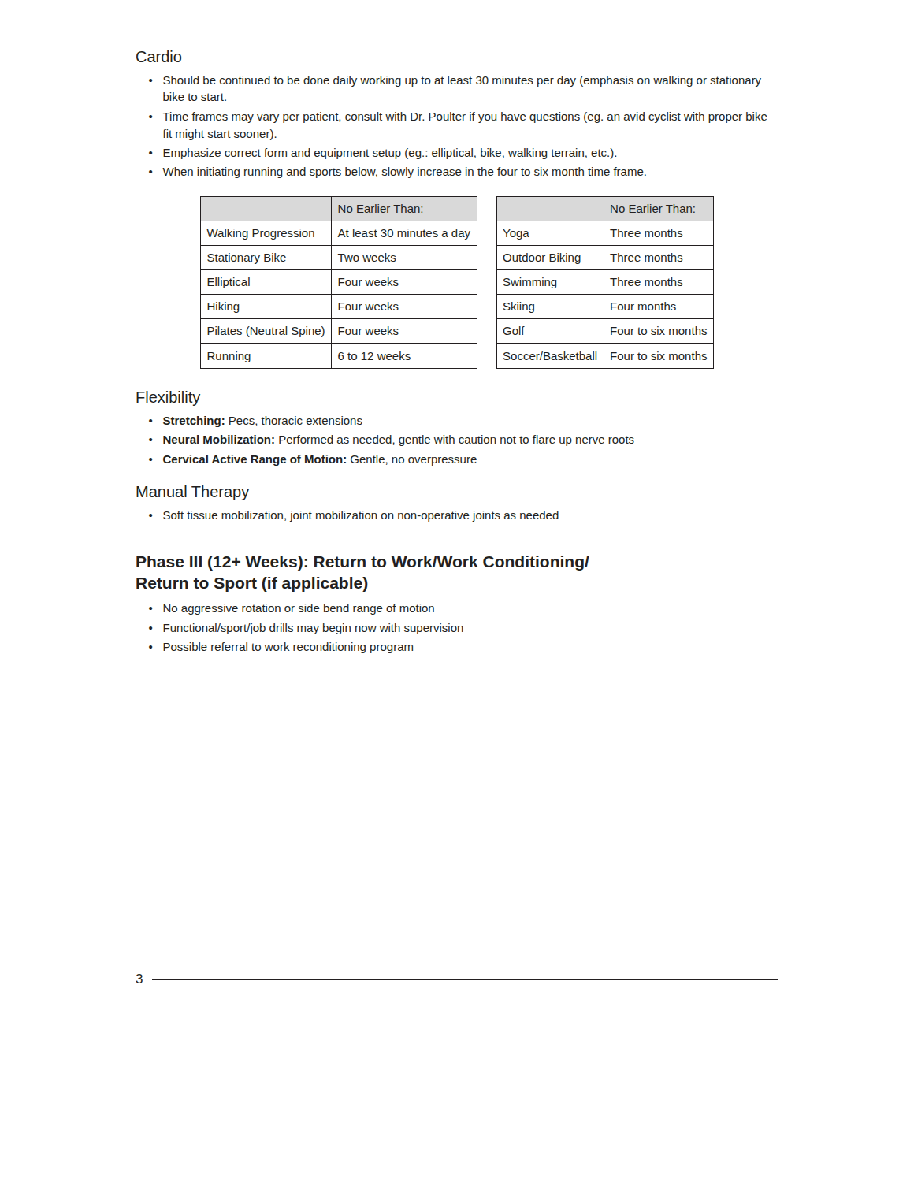Cardio
Should be continued to be done daily working up to at least 30 minutes per day (emphasis on walking or stationary bike to start.
Time frames may vary per patient, consult with Dr. Poulter if you have questions (eg. an avid cyclist with proper bike fit might start sooner).
Emphasize correct form and equipment setup (eg.: elliptical, bike, walking terrain, etc.).
When initiating running and sports below, slowly increase in the four to six month time frame.
| | No Earlier Than: |
| --- | --- |
| Walking Progression | At least 30 minutes a day |
| Stationary Bike | Two weeks |
| Elliptical | Four weeks |
| Hiking | Four weeks |
| Pilates (Neutral Spine) | Four weeks |
| Running | 6 to 12 weeks |
| | No Earlier Than: |
| --- | --- |
| Yoga | Three months |
| Outdoor Biking | Three months |
| Swimming | Three months |
| Skiing | Four months |
| Golf | Four to six months |
| Soccer/Basketball | Four to six months |
Flexibility
Stretching: Pecs, thoracic extensions
Neural Mobilization: Performed as needed, gentle with caution not to flare up nerve roots
Cervical Active Range of Motion: Gentle, no overpressure
Manual Therapy
Soft tissue mobilization, joint mobilization on non-operative joints as needed
Phase III (12+ Weeks): Return to Work/Work Conditioning/
Return to Sport (if applicable)
No aggressive rotation or side bend range of motion
Functional/sport/job drills may begin now with supervision
Possible referral to work reconditioning program
3